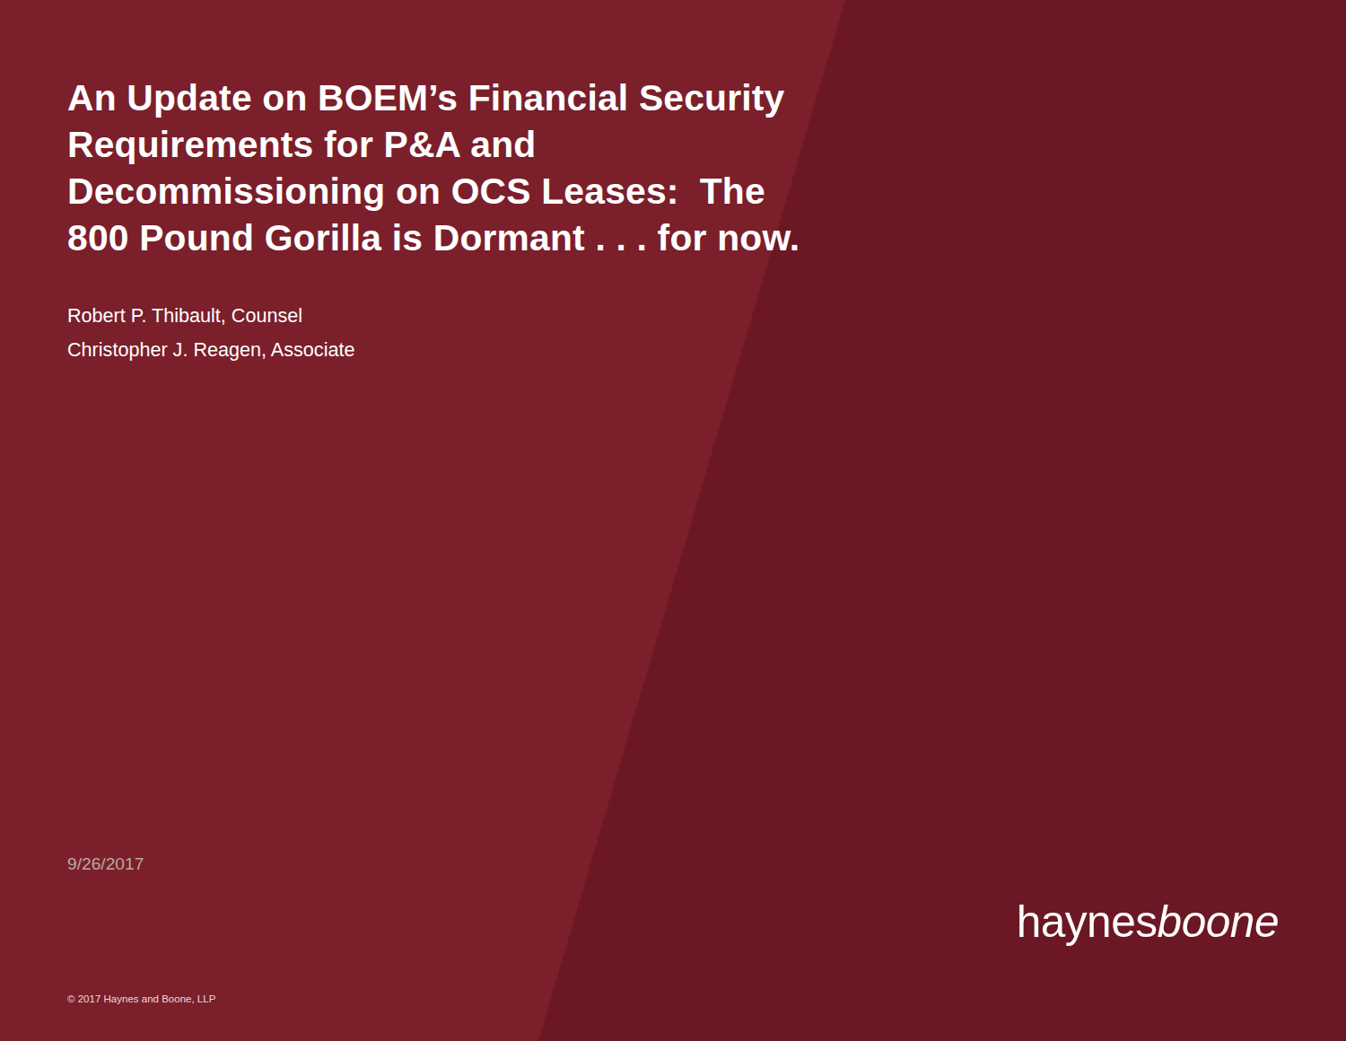An Update on BOEM’s Financial Security Requirements for P&A and Decommissioning on OCS Leases: The 800 Pound Gorilla is Dormant . . . for now.
Robert P. Thibault, Counsel
Christopher J. Reagen, Associate
9/26/2017
haynes boone
© 2017 Haynes and Boone, LLP